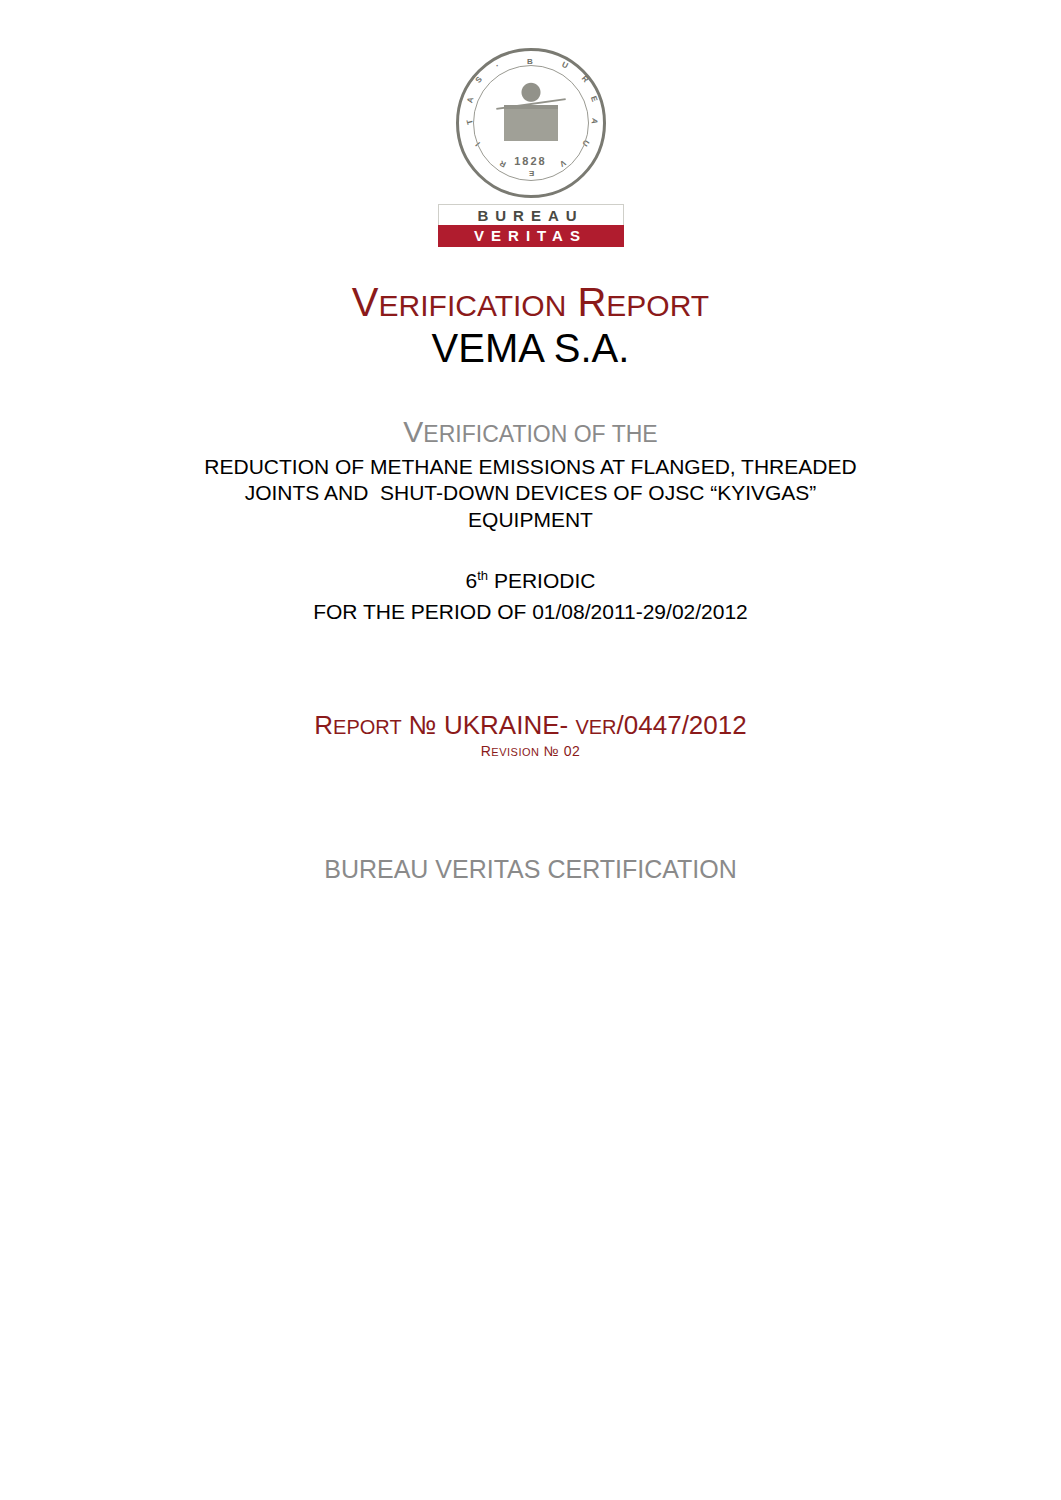B U R E A U V E R I T A S ·
1828
BUREAU
VERITAS
VERIFICATION REPORT
VEMA S.A.
VERIFICATION OF THE
REDUCTION OF METHANE EMISSIONS AT FLANGED, THREADED JOINTS AND SHUT-DOWN DEVICES OF OJSC “KYIVGAS” EQUIPMENT
6th PERIODIC
FOR THE PERIOD OF 01/08/2011-29/02/2012
REPORT № UKRAINE- VER/0447/2012
REVISION № 02
BUREAU VERITAS CERTIFICATION